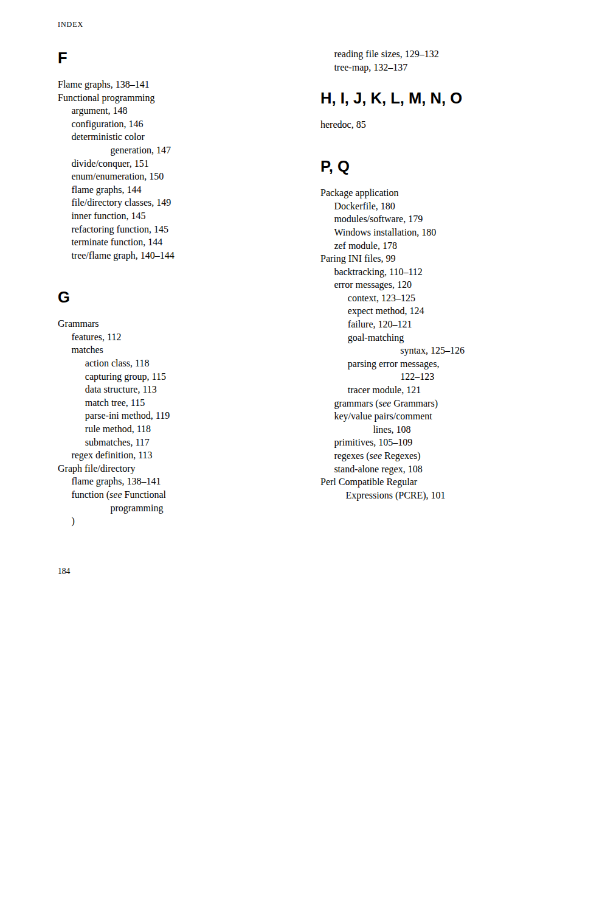INDEX
F
Flame graphs, 138–141
Functional programming
argument, 148
configuration, 146
deterministic colorgeneration, 147
divide/conquer, 151
enum/enumeration, 150
flame graphs, 144
file/directory classes, 149
inner function, 145
refactoring function, 145
terminate function, 144
tree/flame graph, 140–144
G
Grammars
features, 112
matches
action class, 118
capturing group, 115
data structure, 113
match tree, 115
parse-ini method, 119
rule method, 118
submatches, 117
regex definition, 113
Graph file/directory
flame graphs, 138–141
function (see Functionalprogramming)
reading file sizes, 129–132
tree-map, 132–137
H, I, J, K, L, M, N, O
heredoc, 85
P, Q
Package application
Dockerfile, 180
modules/software, 179
Windows installation, 180
zef module, 178
Paring INI files, 99
backtracking, 110–112
error messages, 120
context, 123–125
expect method, 124
failure, 120–121
goal-matchingsyntax, 125–126
parsing error messages,122–123
tracer module, 121
grammars (see Grammars)
key/value pairs/commentlines, 108
primitives, 105–109
regexes (see Regexes)
stand-alone regex, 108
Perl Compatible RegularExpressions (PCRE), 101
184